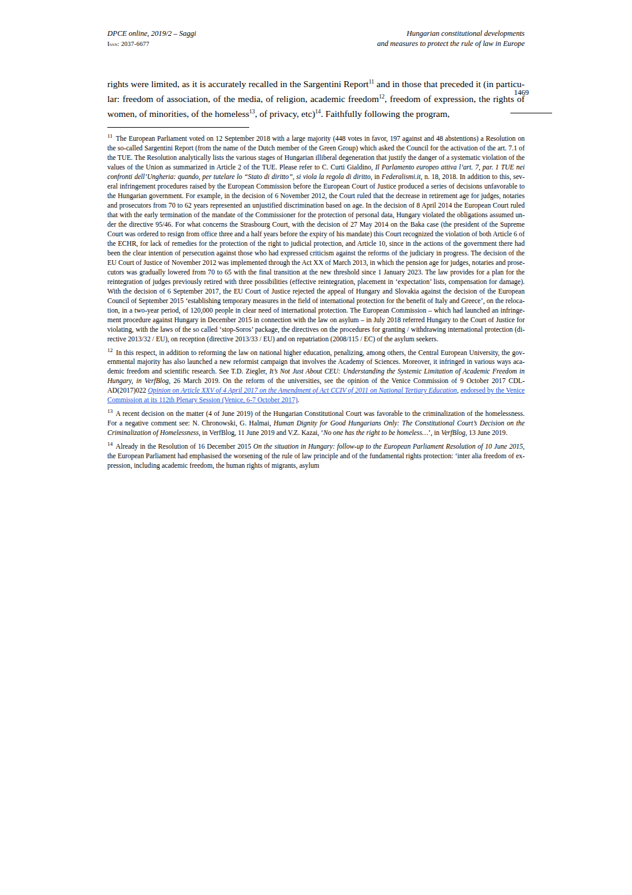DPCE online, 2019/2 – Saggi
Issn: 2037-6677
Hungarian constitutional developments
and measures to protect the rule of law in Europe
1469
rights were limited, as it is accurately recalled in the Sargentini Report11 and in those that preceded it (in particular: freedom of association, of the media, of religion, academic freedom12, freedom of expression, the rights of women, of minorities, of the homeless13, of privacy, etc)14. Faithfully following the program,
11 The European Parliament voted on 12 September 2018 with a large majority (448 votes in favor, 197 against and 48 abstentions) a Resolution on the so-called Sargentini Report (from the name of the Dutch member of the Green Group) which asked the Council for the activation of the art. 7.1 of the TUE. The Resolution analytically lists the various stages of Hungarian illiberal degeneration that justify the danger of a systematic violation of the values of the Union as summarized in Article 2 of the TUE. Please refer to C. Curti Gialdino, Il Parlamento europeo attiva l’art. 7, par. 1 TUE nei confronti dell’Ungheria: quando, per tutelare lo “Stato di diritto”, si viola la regola di diritto, in Federalismi.it, n. 18, 2018. In addition to this, several infringement procedures raised by the European Commission before the European Court of Justice produced a series of decisions unfavorable to the Hungarian government. For example, in the decision of 6 November 2012, the Court ruled that the decrease in retirement age for judges, notaries and prosecutors from 70 to 62 years represented an unjustified discrimination based on age. In the decision of 8 April 2014 the European Court ruled that with the early termination of the mandate of the Commissioner for the protection of personal data, Hungary violated the obligations assumed under the directive 95/46. For what concerns the Strasbourg Court, with the decision of 27 May 2014 on the Baka case (the president of the Supreme Court was ordered to resign from office three and a half years before the expiry of his mandate) this Court recognized the violation of both Article 6 of the ECHR, for lack of remedies for the protection of the right to judicial protection, and Article 10, since in the actions of the government there had been the clear intention of persecution against those who had expressed criticism against the reforms of the judiciary in progress. The decision of the EU Court of Justice of November 2012 was implemented through the Act XX of March 2013, in which the pension age for judges, notaries and prosecutors was gradually lowered from 70 to 65 with the final transition at the new threshold since 1 January 2023. The law provides for a plan for the reintegration of judges previously retired with three possibilities (effective reintegration, placement in ‘expectation’ lists, compensation for damage). With the decision of 6 September 2017, the EU Court of Justice rejected the appeal of Hungary and Slovakia against the decision of the European Council of September 2015 ‘establishing temporary measures in the field of international protection for the benefit of Italy and Greece’, on the relocation, in a two-year period, of 120,000 people in clear need of international protection. The European Commission – which had launched an infringement procedure against Hungary in December 2015 in connection with the law on asylum – in July 2018 referred Hungary to the Court of Justice for violating, with the laws of the so called ‘stop-Soros’ package, the directives on the procedures for granting / withdrawing international protection (directive 2013/32 / EU), on reception (directive 2013/33 / EU) and on repatriation (2008/115 / EC) of the asylum seekers.
12 In this respect, in addition to reforming the law on national higher education, penalizing, among others, the Central European University, the governmental majority has also launched a new reformist campaign that involves the Academy of Sciences. Moreover, it infringed in various ways academic freedom and scientific research. See T.D. Ziegler, It’s Not Just About CEU: Understanding the Systemic Limitation of Academic Freedom in Hungary, in VerfBlog, 26 March 2019. On the reform of the universities, see the opinion of the Venice Commission of 9 October 2017 CDL-AD(2017)022 Opinion on Article XXV of 4 April 2017 on the Amendment of Act CCIV of 2011 on National Tertiary Education, endorsed by the Venice Commission at its 112th Plenary Session (Venice, 6-7 October 2017).
13 A recent decision on the matter (4 of June 2019) of the Hungarian Constitutional Court was favorable to the criminalization of the homelessness. For a negative comment see: N. Chronowski, G. Halmai, Human Dignity for Good Hungarians Only: The Constitutional Court’s Decision on the Criminalization of Homelessness, in VerfBlog, 11 June 2019 and V.Z. Kazai, ‘No one has the right to be homeless…’, in VerfBlog, 13 June 2019.
14 Already in the Resolution of 16 December 2015 On the situation in Hungary: follow-up to the European Parliament Resolution of 10 June 2015, the European Parliament had emphasised the worsening of the rule of law principle and of the fundamental rights protection: ‘inter alia freedom of expression, including academic freedom, the human rights of migrants, asylum